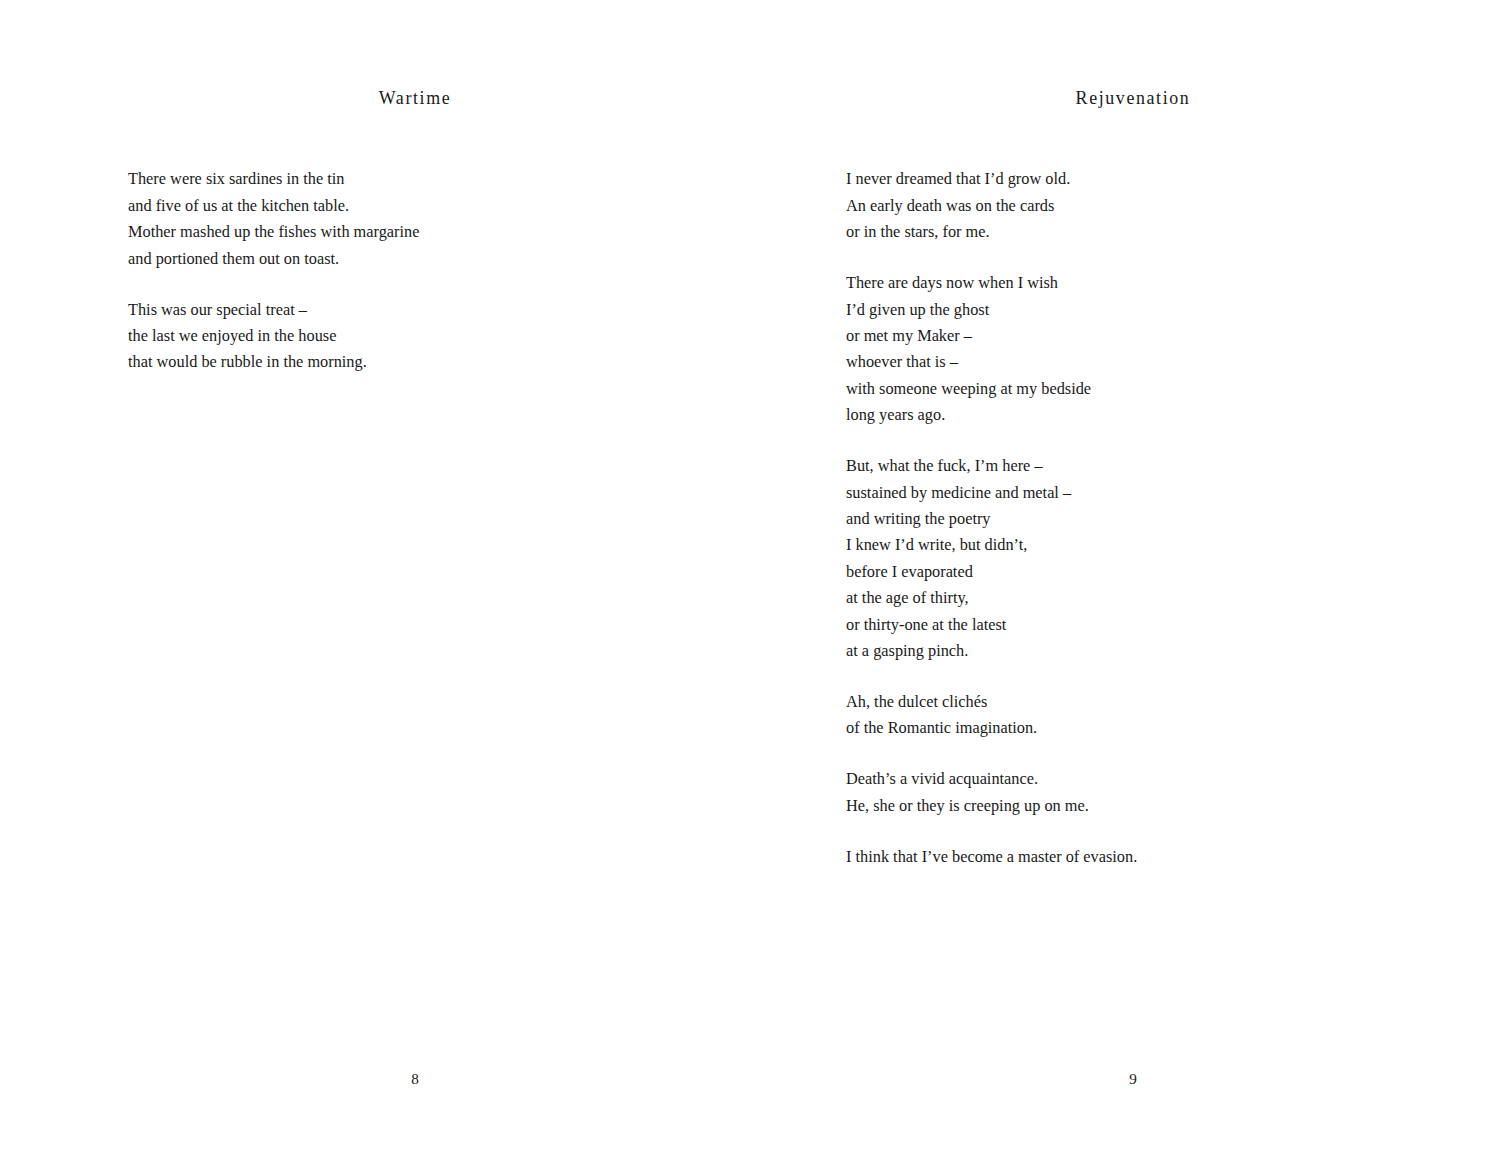Wartime
There were six sardines in the tin
and five of us at the kitchen table.
Mother mashed up the fishes with margarine
and portioned them out on toast.
This was our special treat –
the last we enjoyed in the house
that would be rubble in the morning.
8
Rejuvenation
I never dreamed that I’d grow old.
An early death was on the cards
or in the stars, for me.
There are days now when I wish
I’d given up the ghost
or met my Maker –
whoever that is –
with someone weeping at my bedside
long years ago.
But, what the fuck, I’m here –
sustained by medicine and metal –
and writing the poetry
I knew I’d write, but didn’t,
before I evaporated
at the age of thirty,
or thirty-one at the latest
at a gasping pinch.
Ah, the dulcet clichés
of the Romantic imagination.
Death’s a vivid acquaintance.
He, she or they is creeping up on me.
I think that I’ve become a master of evasion.
9